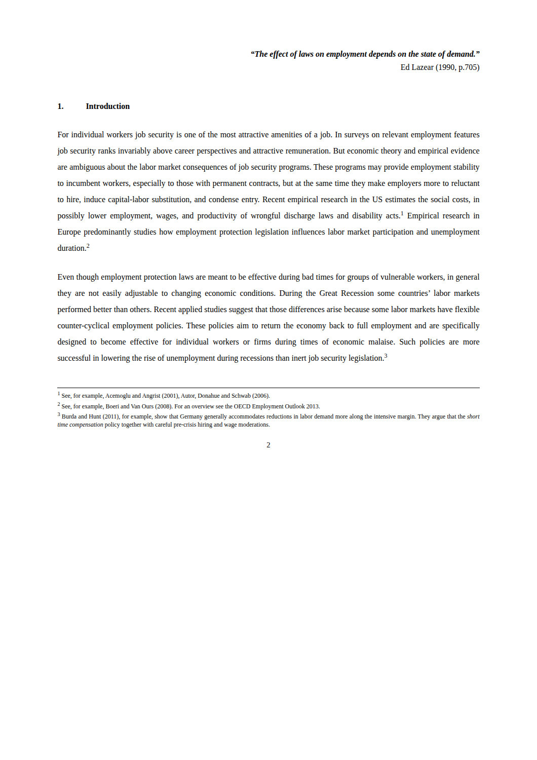“The effect of laws on employment depends on the state of demand.” Ed Lazear (1990, p.705)
1. Introduction
For individual workers job security is one of the most attractive amenities of a job. In surveys on relevant employment features job security ranks invariably above career perspectives and attractive remuneration. But economic theory and empirical evidence are ambiguous about the labor market consequences of job security programs. These programs may provide employment stability to incumbent workers, especially to those with permanent contracts, but at the same time they make employers more to reluctant to hire, induce capital-labor substitution, and condense entry. Recent empirical research in the US estimates the social costs, in possibly lower employment, wages, and productivity of wrongful discharge laws and disability acts.1 Empirical research in Europe predominantly studies how employment protection legislation influences labor market participation and unemployment duration.2
Even though employment protection laws are meant to be effective during bad times for groups of vulnerable workers, in general they are not easily adjustable to changing economic conditions. During the Great Recession some countries’ labor markets performed better than others. Recent applied studies suggest that those differences arise because some labor markets have flexible counter-cyclical employment policies. These policies aim to return the economy back to full employment and are specifically designed to become effective for individual workers or firms during times of economic malaise. Such policies are more successful in lowering the rise of unemployment during recessions than inert job security legislation.3
1 See, for example, Acemoglu and Angrist (2001), Autor, Donahue and Schwab (2006).
2 See, for example, Boeri and Van Ours (2008). For an overview see the OECD Employment Outlook 2013.
3 Burda and Hunt (2011), for example, show that Germany generally accommodates reductions in labor demand more along the intensive margin. They argue that the short time compensation policy together with careful pre-crisis hiring and wage moderations.
2